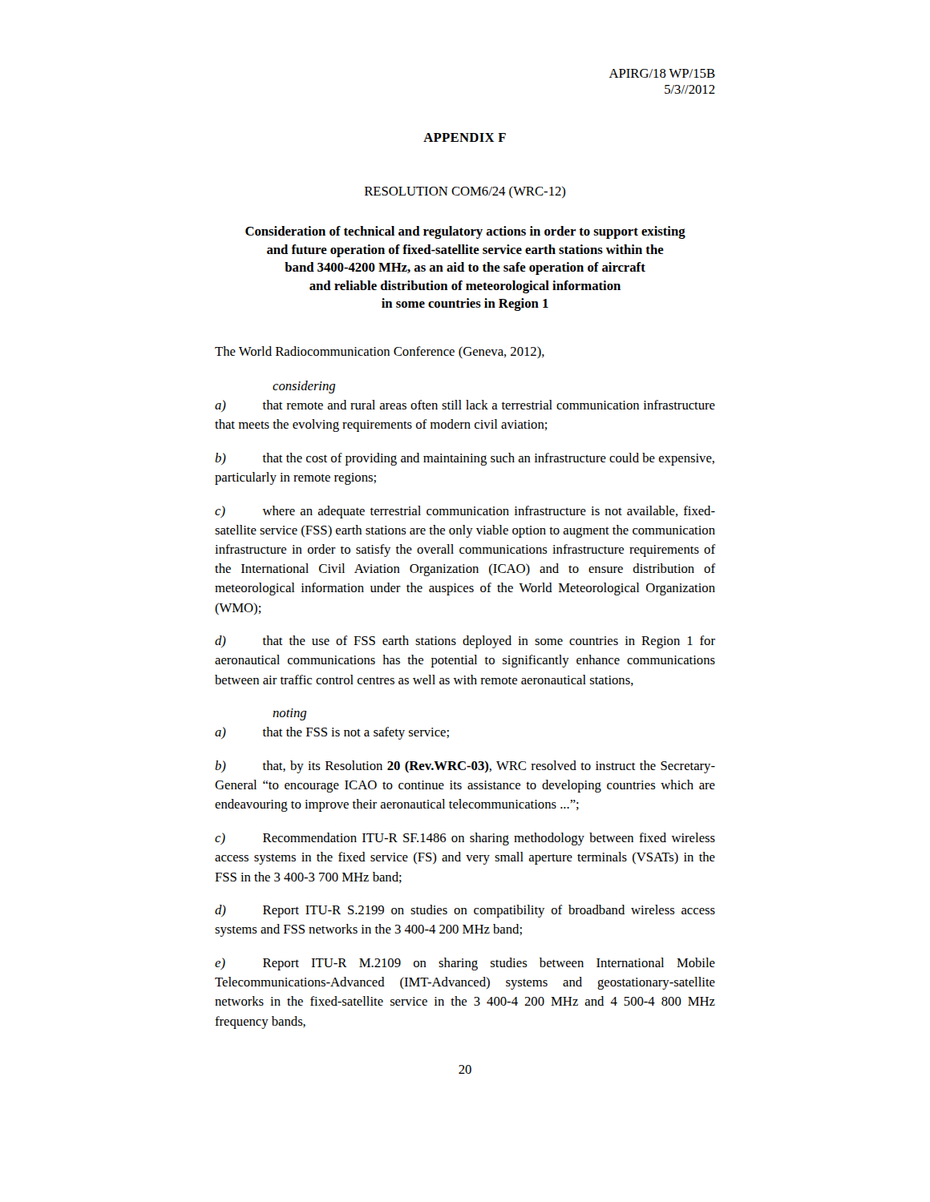APIRG/18 WP/15B
5/3//2012
APPENDIX F
RESOLUTION COM6/24 (WRC-12)
Consideration of technical and regulatory actions in order to support existing
and future operation of fixed-satellite service earth stations within the
band 3400-4200 MHz, as an aid to the safe operation of aircraft
and reliable distribution of meteorological information
in some countries in Region 1
The World Radiocommunication Conference (Geneva, 2012),
considering
a) that remote and rural areas often still lack a terrestrial communication infrastructure that meets the evolving requirements of modern civil aviation;
b) that the cost of providing and maintaining such an infrastructure could be expensive, particularly in remote regions;
c) where an adequate terrestrial communication infrastructure is not available, fixed-satellite service (FSS) earth stations are the only viable option to augment the communication infrastructure in order to satisfy the overall communications infrastructure requirements of the International Civil Aviation Organization (ICAO) and to ensure distribution of meteorological information under the auspices of the World Meteorological Organization (WMO);
d) that the use of FSS earth stations deployed in some countries in Region 1 for aeronautical communications has the potential to significantly enhance communications between air traffic control centres as well as with remote aeronautical stations,
noting
a) that the FSS is not a safety service;
b) that, by its Resolution 20 (Rev.WRC-03), WRC resolved to instruct the Secretary-General “to encourage ICAO to continue its assistance to developing countries which are endeavouring to improve their aeronautical telecommunications ...”;
c) Recommendation ITU-R SF.1486 on sharing methodology between fixed wireless access systems in the fixed service (FS) and very small aperture terminals (VSATs) in the FSS in the 3 400-3 700 MHz band;
d) Report ITU-R S.2199 on studies on compatibility of broadband wireless access systems and FSS networks in the 3 400-4 200 MHz band;
e) Report ITU-R M.2109 on sharing studies between International Mobile Telecommunications-Advanced (IMT-Advanced) systems and geostationary-satellite networks in the fixed-satellite service in the 3 400-4 200 MHz and 4 500-4 800 MHz frequency bands,
20